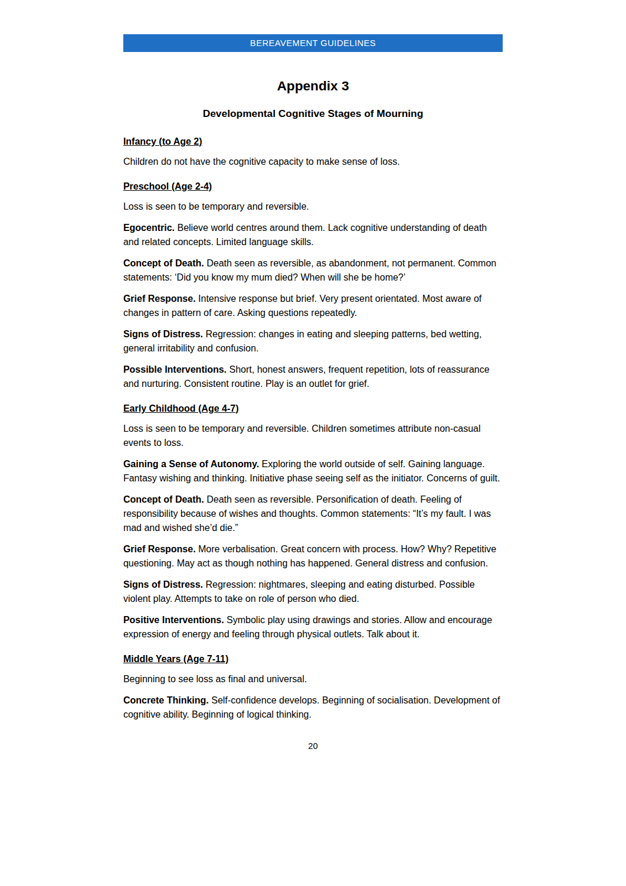BEREAVEMENT GUIDELINES
Appendix 3
Developmental Cognitive Stages of Mourning
Infancy (to Age 2)
Children do not have the cognitive capacity to make sense of loss.
Preschool (Age 2-4)
Loss is seen to be temporary and reversible.
Egocentric. Believe world centres around them. Lack cognitive understanding of death and related concepts. Limited language skills.
Concept of Death. Death seen as reversible, as abandonment, not permanent. Common statements: ‘Did you know my mum died? When will she be home?’
Grief Response. Intensive response but brief. Very present orientated. Most aware of changes in pattern of care. Asking questions repeatedly.
Signs of Distress. Regression: changes in eating and sleeping patterns, bed wetting, general irritability and confusion.
Possible Interventions. Short, honest answers, frequent repetition, lots of reassurance and nurturing. Consistent routine. Play is an outlet for grief.
Early Childhood (Age 4-7)
Loss is seen to be temporary and reversible. Children sometimes attribute non-casual events to loss.
Gaining a Sense of Autonomy. Exploring the world outside of self. Gaining language. Fantasy wishing and thinking. Initiative phase seeing self as the initiator. Concerns of guilt.
Concept of Death. Death seen as reversible. Personification of death. Feeling of responsibility because of wishes and thoughts. Common statements: “It’s my fault. I was mad and wished she’d die.”
Grief Response. More verbalisation. Great concern with process. How? Why? Repetitive questioning. May act as though nothing has happened. General distress and confusion.
Signs of Distress. Regression: nightmares, sleeping and eating disturbed. Possible violent play. Attempts to take on role of person who died.
Positive Interventions. Symbolic play using drawings and stories. Allow and encourage expression of energy and feeling through physical outlets. Talk about it.
Middle Years (Age 7-11)
Beginning to see loss as final and universal.
Concrete Thinking. Self-confidence develops. Beginning of socialisation. Development of cognitive ability. Beginning of logical thinking.
20